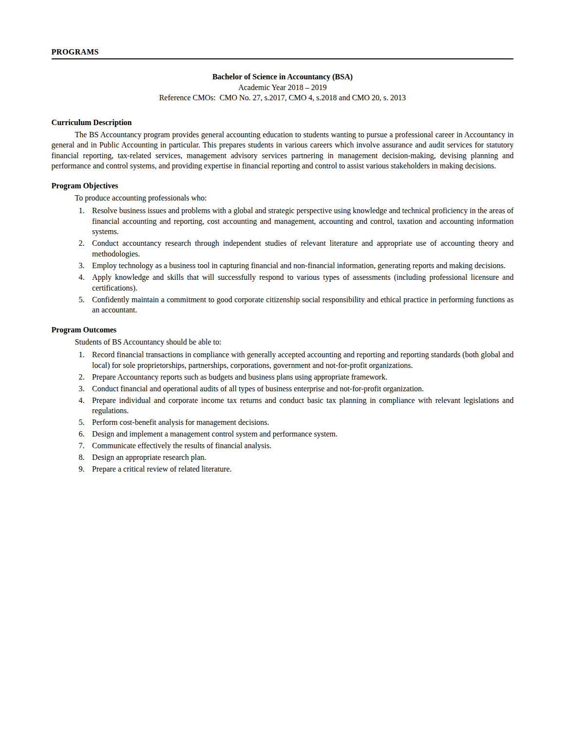PROGRAMS
Bachelor of Science in Accountancy (BSA)
Academic Year 2018 – 2019
Reference CMOs: CMO No. 27, s.2017, CMO 4, s.2018 and CMO 20, s. 2013
Curriculum Description
The BS Accountancy program provides general accounting education to students wanting to pursue a professional career in Accountancy in general and in Public Accounting in particular. This prepares students in various careers which involve assurance and audit services for statutory financial reporting, tax-related services, management advisory services partnering in management decision-making, devising planning and performance and control systems, and providing expertise in financial reporting and control to assist various stakeholders in making decisions.
Program Objectives
To produce accounting professionals who:
Resolve business issues and problems with a global and strategic perspective using knowledge and technical proficiency in the areas of financial accounting and reporting, cost accounting and management, accounting and control, taxation and accounting information systems.
Conduct accountancy research through independent studies of relevant literature and appropriate use of accounting theory and methodologies.
Employ technology as a business tool in capturing financial and non-financial information, generating reports and making decisions.
Apply knowledge and skills that will successfully respond to various types of assessments (including professional licensure and certifications).
Confidently maintain a commitment to good corporate citizenship social responsibility and ethical practice in performing functions as an accountant.
Program Outcomes
Students of BS Accountancy should be able to:
Record financial transactions in compliance with generally accepted accounting and reporting and reporting standards (both global and local) for sole proprietorships, partnerships, corporations, government and not-for-profit organizations.
Prepare Accountancy reports such as budgets and business plans using appropriate framework.
Conduct financial and operational audits of all types of business enterprise and not-for-profit organization.
Prepare individual and corporate income tax returns and conduct basic tax planning in compliance with relevant legislations and regulations.
Perform cost-benefit analysis for management decisions.
Design and implement a management control system and performance system.
Communicate effectively the results of financial analysis.
Design an appropriate research plan.
Prepare a critical review of related literature.